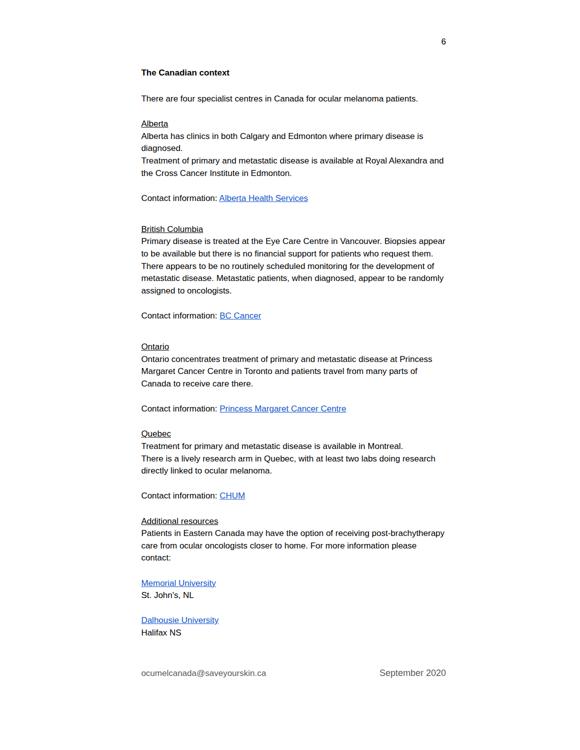6
The Canadian context
There are four specialist centres in Canada for ocular melanoma patients.
Alberta
Alberta has clinics in both Calgary and Edmonton where primary disease is diagnosed.
Treatment of primary and metastatic disease is available at Royal Alexandra and the Cross Cancer Institute in Edmonton.
Contact information: Alberta Health Services
British Columbia
Primary disease is treated at the Eye Care Centre in Vancouver. Biopsies appear to be available but there is no financial support for patients who request them. There appears to be no routinely scheduled monitoring for the development of metastatic disease. Metastatic patients, when diagnosed, appear to be randomly assigned to oncologists.
Contact information: BC Cancer
Ontario
Ontario concentrates treatment of primary and metastatic disease at Princess Margaret Cancer Centre in Toronto and patients travel from many parts of Canada to receive care there.
Contact information: Princess Margaret Cancer Centre
Quebec
Treatment for primary and metastatic disease is available in Montreal.
There is a lively research arm in Quebec, with at least two labs doing research directly linked to ocular melanoma.
Contact information: CHUM
Additional resources
Patients in Eastern Canada may have the option of receiving post-brachytherapy care from ocular oncologists closer to home. For more information please contact:
Memorial University
St. John's, NL
Dalhousie University
Halifax NS
ocumelcanada@saveyourskin.ca September 2020